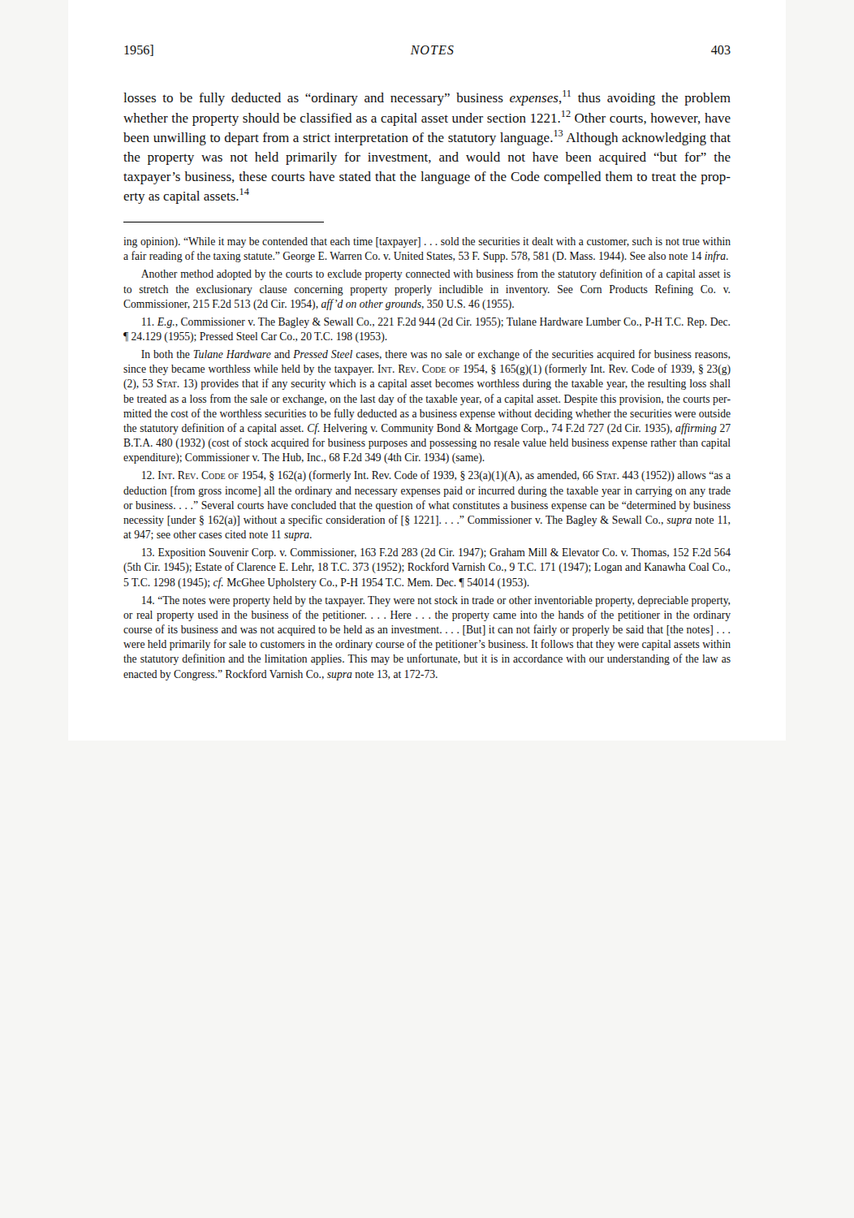1956] Notes 403
losses to be fully deducted as “ordinary and necessary” business expenses,11 thus avoiding the problem whether the property should be classified as a capital asset under section 1221.12 Other courts, however, have been unwilling to depart from a strict interpretation of the statutory language.13 Although acknowledging that the property was not held primarily for investment, and would not have been acquired “but for” the taxpayer’s business, these courts have stated that the language of the Code compelled them to treat the property as capital assets.14
ing opinion). “While it may be contended that each time [taxpayer] . . . sold the securities it dealt with a customer, such is not true within a fair reading of the taxing statute.” George E. Warren Co. v. United States, 53 F. Supp. 578, 581 (D. Mass. 1944). See also note 14 infra.
Another method adopted by the courts to exclude property connected with business from the statutory definition of a capital asset is to stretch the exclusionary clause concerning property properly includible in inventory. See Corn Products Refining Co. v. Commissioner, 215 F.2d 513 (2d Cir. 1954), aff’d on other grounds, 350 U.S. 46 (1955).
11. E.g., Commissioner v. The Bagley & Sewall Co., 221 F.2d 944 (2d Cir. 1955); Tulane Hardware Lumber Co., P-H T.C. Rep. Dec. ¶ 24.129 (1955); Pressed Steel Car Co., 20 T.C. 198 (1953).
In both the Tulane Hardware and Pressed Steel cases, there was no sale or exchange of the securities acquired for business reasons, since they became worthless while held by the taxpayer. Int. Rev. Code of 1954, § 165(g)(1) (formerly Int. Rev. Code of 1939, § 23(g)(2), 53 Stat. 13) provides that if any security which is a capital asset becomes worthless during the taxable year, the resulting loss shall be treated as a loss from the sale or exchange, on the last day of the taxable year, of a capital asset. Despite this provision, the courts permitted the cost of the worthless securities to be fully deducted as a business expense without deciding whether the securities were outside the statutory definition of a capital asset. Cf. Helvering v. Community Bond & Mortgage Corp., 74 F.2d 727 (2d Cir. 1935), affirming 27 B.T.A. 480 (1932) (cost of stock acquired for business purposes and possessing no resale value held business expense rather than capital expenditure); Commissioner v. The Hub, Inc., 68 F.2d 349 (4th Cir. 1934) (same).
12. Int. Rev. Code of 1954, § 162(a) (formerly Int. Rev. Code of 1939, § 23(a)(1)(A), as amended, 66 Stat. 443 (1952)) allows “as a deduction [from gross income] all the ordinary and necessary expenses paid or incurred during the taxable year in carrying on any trade or business. . . .” Several courts have concluded that the question of what constitutes a business expense can be “determined by business necessity [under § 162(a)] without a specific consideration of [§ 1221]. . . .” Commissioner v. The Bagley & Sewall Co., supra note 11, at 947; see other cases cited note 11 supra.
13. Exposition Souvenir Corp. v. Commissioner, 163 F.2d 283 (2d Cir. 1947); Graham Mill & Elevator Co. v. Thomas, 152 F.2d 564 (5th Cir. 1945); Estate of Clarence E. Lehr, 18 T.C. 373 (1952); Rockford Varnish Co., 9 T.C. 171 (1947); Logan and Kanawha Coal Co., 5 T.C. 1298 (1945); cf. McGhee Upholstery Co., P-H 1954 T.C. Mem. Dec. ¶ 54014 (1953).
14. “The notes were property held by the taxpayer. They were not stock in trade or other inventoriable property, depreciable property, or real property used in the business of the petitioner. . . . Here . . . the property came into the hands of the petitioner in the ordinary course of its business and was not acquired to be held as an investment. . . . [But] it can not fairly or properly be said that [the notes] . . . were held primarily for sale to customers in the ordinary course of the petitioner’s business. It follows that they were capital assets within the statutory definition and the limitation applies. This may be unfortunate, but it is in accordance with our understanding of the law as enacted by Congress.” Rockford Varnish Co., supra note 13, at 172-73.